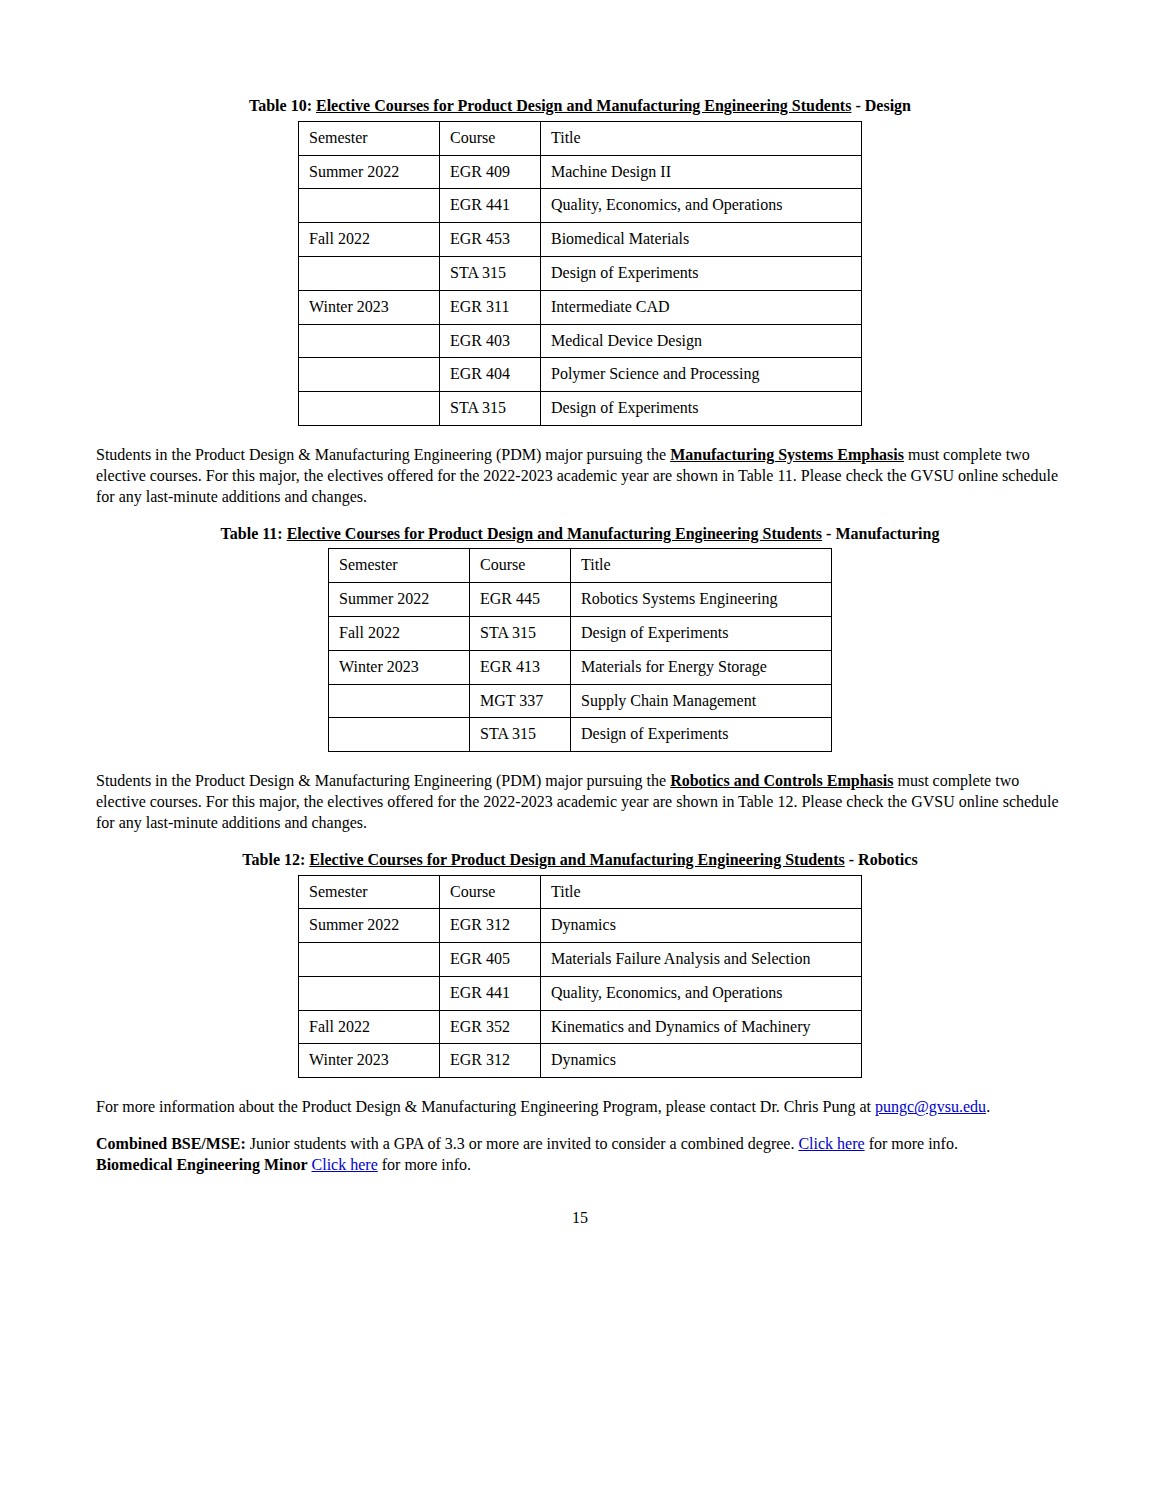Table 10: Elective Courses for Product Design and Manufacturing Engineering Students - Design
| Semester | Course | Title |
| Summer 2022 | EGR 409 | Machine Design II |
| | EGR 441 | Quality, Economics, and Operations |
| Fall 2022 | EGR 453 | Biomedical Materials |
| | STA 315 | Design of Experiments |
| Winter 2023 | EGR 311 | Intermediate CAD |
| | EGR 403 | Medical Device Design |
| | EGR 404 | Polymer Science and Processing |
| | STA 315 | Design of Experiments |
Students in the Product Design & Manufacturing Engineering (PDM) major pursuing the Manufacturing Systems Emphasis must complete two elective courses. For this major, the electives offered for the 2022-2023 academic year are shown in Table 11. Please check the GVSU online schedule for any last-minute additions and changes.
Table 11: Elective Courses for Product Design and Manufacturing Engineering Students - Manufacturing
| Semester | Course | Title |
| Summer 2022 | EGR 445 | Robotics Systems Engineering |
| Fall 2022 | STA 315 | Design of Experiments |
| Winter 2023 | EGR 413 | Materials for Energy Storage |
| | MGT 337 | Supply Chain Management |
| | STA 315 | Design of Experiments |
Students in the Product Design & Manufacturing Engineering (PDM) major pursuing the Robotics and Controls Emphasis must complete two elective courses. For this major, the electives offered for the 2022-2023 academic year are shown in Table 12. Please check the GVSU online schedule for any last-minute additions and changes.
Table 12: Elective Courses for Product Design and Manufacturing Engineering Students - Robotics
| Semester | Course | Title |
| Summer 2022 | EGR 312 | Dynamics |
| | EGR 405 | Materials Failure Analysis and Selection |
| | EGR 441 | Quality, Economics, and Operations |
| Fall 2022 | EGR 352 | Kinematics and Dynamics of Machinery |
| Winter 2023 | EGR 312 | Dynamics |
For more information about the Product Design & Manufacturing Engineering Program, please contact Dr. Chris Pung at pungc@gvsu.edu.
Combined BSE/MSE: Junior students with a GPA of 3.3 or more are invited to consider a combined degree. Click here for more info.
Biomedical Engineering Minor Click here for more info.
15